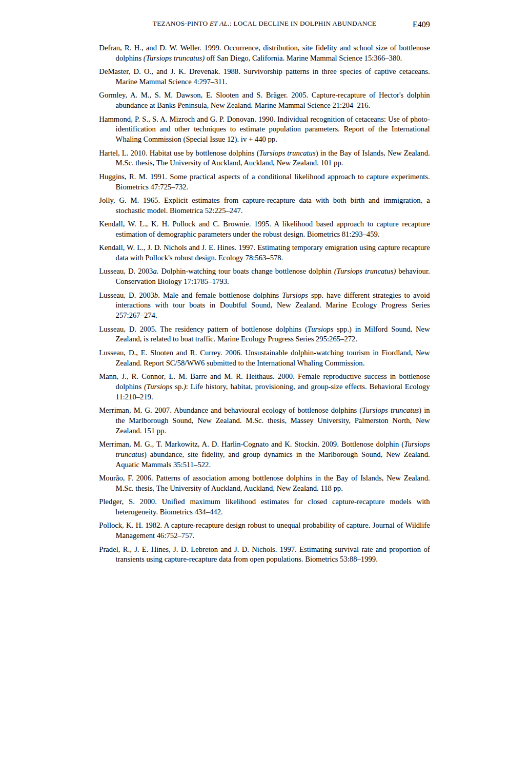TEZANOS-PINTO ET AL.: LOCAL DECLINE IN DOLPHIN ABUNDANCE E409
Defran, R. H., and D. W. Weller. 1999. Occurrence, distribution, site fidelity and school size of bottlenose dolphins (Tursiops truncatus) off San Diego, California. Marine Mammal Science 15:366–380.
DeMaster, D. O., and J. K. Drevenak. 1988. Survivorship patterns in three species of captive cetaceans. Marine Mammal Science 4:297–311.
Gormley, A. M., S. M. Dawson, E. Slooten and S. Bräger. 2005. Capture-recapture of Hector's dolphin abundance at Banks Peninsula, New Zealand. Marine Mammal Science 21:204–216.
Hammond, P. S., S. A. Mizroch and G. P. Donovan. 1990. Individual recognition of cetaceans: Use of photo-identification and other techniques to estimate population parameters. Report of the International Whaling Commission (Special Issue 12). iv + 440 pp.
Hartel, L. 2010. Habitat use by bottlenose dolphins (Tursiops truncatus) in the Bay of Islands, New Zealand. M.Sc. thesis, The University of Auckland, Auckland, New Zealand. 101 pp.
Huggins, R. M. 1991. Some practical aspects of a conditional likelihood approach to capture experiments. Biometrics 47:725–732.
Jolly, G. M. 1965. Explicit estimates from capture-recapture data with both birth and immigration, a stochastic model. Biometrica 52:225–247.
Kendall, W. L., K. H. Pollock and C. Brownie. 1995. A likelihood based approach to capture recapture estimation of demographic parameters under the robust design. Biometrics 81:293–459.
Kendall, W. L., J. D. Nichols and J. E. Hines. 1997. Estimating temporary emigration using capture recapture data with Pollock's robust design. Ecology 78:563–578.
Lusseau, D. 2003a. Dolphin-watching tour boats change bottlenose dolphin (Tursiops truncatus) behaviour. Conservation Biology 17:1785–1793.
Lusseau, D. 2003b. Male and female bottlenose dolphins Tursiops spp. have different strategies to avoid interactions with tour boats in Doubtful Sound, New Zealand. Marine Ecology Progress Series 257:267–274.
Lusseau, D. 2005. The residency pattern of bottlenose dolphins (Tursiops spp.) in Milford Sound, New Zealand, is related to boat traffic. Marine Ecology Progress Series 295:265–272.
Lusseau, D., E. Slooten and R. Currey. 2006. Unsustainable dolphin-watching tourism in Fiordland, New Zealand. Report SC/58/WW6 submitted to the International Whaling Commission.
Mann, J., R. Connor, L. M. Barre and M. R. Heithaus. 2000. Female reproductive success in bottlenose dolphins (Tursiops sp.): Life history, habitat, provisioning, and group-size effects. Behavioral Ecology 11:210–219.
Merriman, M. G. 2007. Abundance and behavioural ecology of bottlenose dolphins (Tursiops truncatus) in the Marlborough Sound, New Zealand. M.Sc. thesis, Massey University, Palmerston North, New Zealand. 151 pp.
Merriman, M. G., T. Markowitz, A. D. Harlin-Cognato and K. Stockin. 2009. Bottlenose dolphin (Tursiops truncatus) abundance, site fidelity, and group dynamics in the Marlborough Sound, New Zealand. Aquatic Mammals 35:511–522.
Mourão, F. 2006. Patterns of association among bottlenose dolphins in the Bay of Islands, New Zealand. M.Sc. thesis, The University of Auckland, Auckland, New Zealand. 118 pp.
Pledger, S. 2000. Unified maximum likelihood estimates for closed capture-recapture models with heterogeneity. Biometrics 434–442.
Pollock, K. H. 1982. A capture-recapture design robust to unequal probability of capture. Journal of Wildlife Management 46:752–757.
Pradel, R., J. E. Hines, J. D. Lebreton and J. D. Nichols. 1997. Estimating survival rate and proportion of transients using capture-recapture data from open populations. Biometrics 53:88–1999.